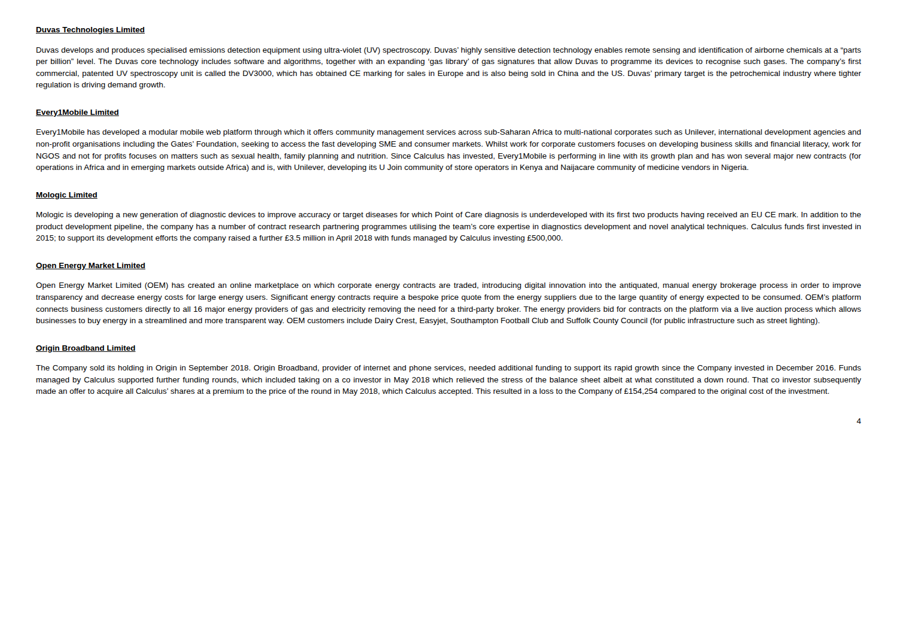Duvas Technologies Limited
Duvas develops and produces specialised emissions detection equipment using ultra-violet (UV) spectroscopy. Duvas’ highly sensitive detection technology enables remote sensing and identification of airborne chemicals at a “parts per billion” level. The Duvas core technology includes software and algorithms, together with an expanding ‘gas library’ of gas signatures that allow Duvas to programme its devices to recognise such gases. The company’s first commercial, patented UV spectroscopy unit is called the DV3000, which has obtained CE marking for sales in Europe and is also being sold in China and the US. Duvas’ primary target is the petrochemical industry where tighter regulation is driving demand growth.
Every1Mobile Limited
Every1Mobile has developed a modular mobile web platform through which it offers community management services across sub-Saharan Africa to multi-national corporates such as Unilever, international development agencies and non-profit organisations including the Gates’ Foundation, seeking to access the fast developing SME and consumer markets. Whilst work for corporate customers focuses on developing business skills and financial literacy, work for NGOS and not for profits focuses on matters such as sexual health, family planning and nutrition. Since Calculus has invested, Every1Mobile is performing in line with its growth plan and has won several major new contracts (for operations in Africa and in emerging markets outside Africa) and is, with Unilever, developing its U Join community of store operators in Kenya and Naijacare community of medicine vendors in Nigeria.
Mologic Limited
Mologic is developing a new generation of diagnostic devices to improve accuracy or target diseases for which Point of Care diagnosis is underdeveloped with its first two products having received an EU CE mark. In addition to the product development pipeline, the company has a number of contract research partnering programmes utilising the team’s core expertise in diagnostics development and novel analytical techniques. Calculus funds first invested in 2015; to support its development efforts the company raised a further £3.5 million in April 2018 with funds managed by Calculus investing £500,000.
Open Energy Market Limited
Open Energy Market Limited (OEM) has created an online marketplace on which corporate energy contracts are traded, introducing digital innovation into the antiquated, manual energy brokerage process in order to improve transparency and decrease energy costs for large energy users. Significant energy contracts require a bespoke price quote from the energy suppliers due to the large quantity of energy expected to be consumed. OEM’s platform connects business customers directly to all 16 major energy providers of gas and electricity removing the need for a third-party broker. The energy providers bid for contracts on the platform via a live auction process which allows businesses to buy energy in a streamlined and more transparent way. OEM customers include Dairy Crest, Easyjet, Southampton Football Club and Suffolk County Council (for public infrastructure such as street lighting).
Origin Broadband Limited
The Company sold its holding in Origin in September 2018. Origin Broadband, provider of internet and phone services, needed additional funding to support its rapid growth since the Company invested in December 2016. Funds managed by Calculus supported further funding rounds, which included taking on a co investor in May 2018 which relieved the stress of the balance sheet albeit at what constituted a down round. That co investor subsequently made an offer to acquire all Calculus’ shares at a premium to the price of the round in May 2018, which Calculus accepted. This resulted in a loss to the Company of £154,254 compared to the original cost of the investment.
4